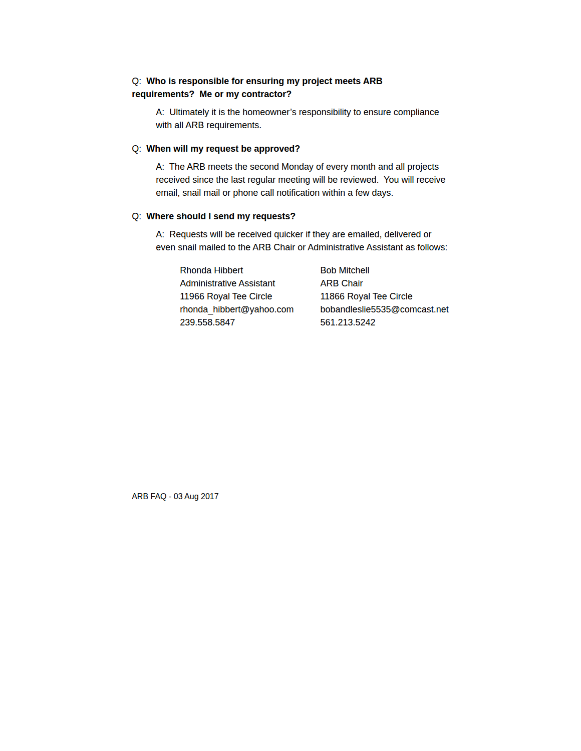Q: Who is responsible for ensuring my project meets ARB requirements? Me or my contractor?
A: Ultimately it is the homeowner’s responsibility to ensure compliance with all ARB requirements.
Q: When will my request be approved?
A: The ARB meets the second Monday of every month and all projects received since the last regular meeting will be reviewed. You will receive email, snail mail or phone call notification within a few days.
Q: Where should I send my requests?
A: Requests will be received quicker if they are emailed, delivered or even snail mailed to the ARB Chair or Administrative Assistant as follows:
| Rhonda Hibbert | Bob Mitchell |
| Administrative Assistant | ARB Chair |
| 11966 Royal Tee Circle | 11866 Royal Tee Circle |
| rhonda_hibbert@yahoo.com | bobandleslie5535@comcast.net |
| 239.558.5847 | 561.213.5242 |
ARB FAQ - 03 Aug 2017